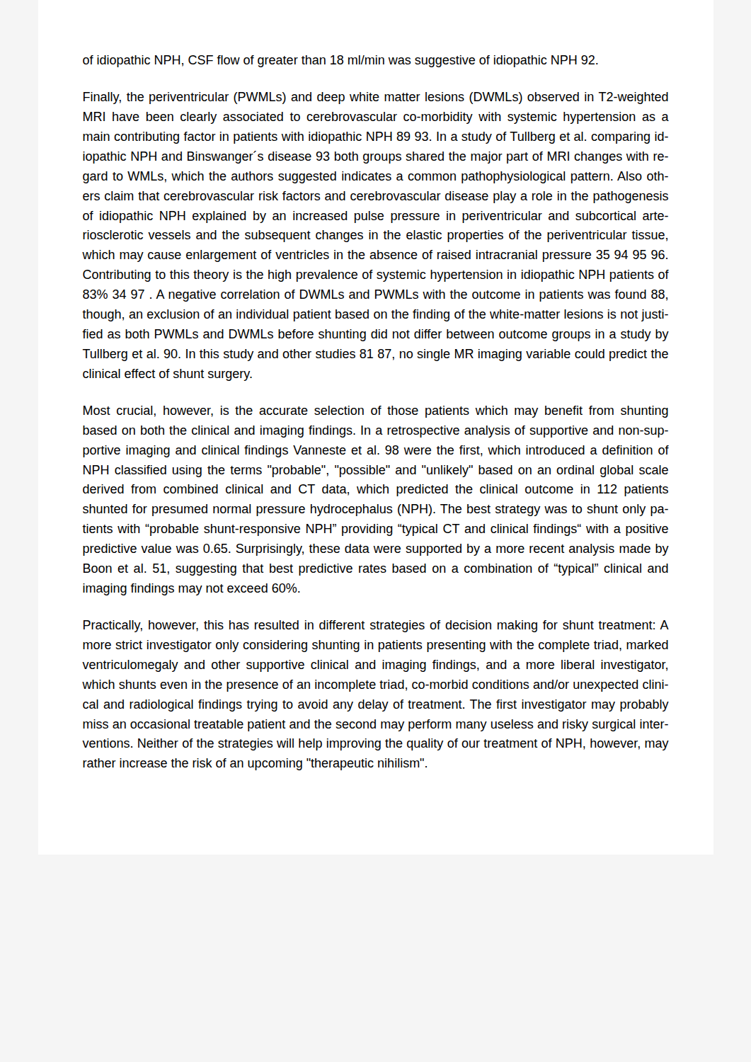of idiopathic NPH, CSF flow of greater than 18 ml/min was suggestive of idiopathic NPH 92.
Finally, the periventricular (PWMLs) and deep white matter lesions (DWMLs) observed in T2-weighted MRI have been clearly associated to cerebrovascular co-morbidity with systemic hypertension as a main contributing factor in patients with idiopathic NPH 89 93. In a study of Tullberg et al. comparing idiopathic NPH and Binswanger´s disease 93 both groups shared the major part of MRI changes with regard to WMLs, which the authors suggested indicates a common pathophysiological pattern. Also others claim that cerebrovascular risk factors and cerebrovascular disease play a role in the pathogenesis of idiopathic NPH explained by an increased pulse pressure in periventricular and subcortical arteriosclerotic vessels and the subsequent changes in the elastic properties of the periventricular tissue, which may cause enlargement of ventricles in the absence of raised intracranial pressure 35 94 95 96. Contributing to this theory is the high prevalence of systemic hypertension in idiopathic NPH patients of 83% 34 97 . A negative correlation of DWMLs and PWMLs with the outcome in patients was found 88, though, an exclusion of an individual patient based on the finding of the white-matter lesions is not justified as both PWMLs and DWMLs before shunting did not differ between outcome groups in a study by Tullberg et al. 90. In this study and other studies 81 87, no single MR imaging variable could predict the clinical effect of shunt surgery.
Most crucial, however, is the accurate selection of those patients which may benefit from shunting based on both the clinical and imaging findings. In a retrospective analysis of supportive and non-supportive imaging and clinical findings Vanneste et al. 98 were the first, which introduced a definition of NPH classified using the terms "probable", "possible" and "unlikely" based on an ordinal global scale derived from combined clinical and CT data, which predicted the clinical outcome in 112 patients shunted for presumed normal pressure hydrocephalus (NPH). The best strategy was to shunt only patients with “probable shunt-responsive NPH” providing “typical CT and clinical findings“ with a positive predictive value was 0.65. Surprisingly, these data were supported by a more recent analysis made by Boon et al. 51, suggesting that best predictive rates based on a combination of “typical” clinical and imaging findings may not exceed 60%.
Practically, however, this has resulted in different strategies of decision making for shunt treatment: A more strict investigator only considering shunting in patients presenting with the complete triad, marked ventriculomegaly and other supportive clinical and imaging findings, and a more liberal investigator, which shunts even in the presence of an incomplete triad, co-morbid conditions and/or unexpected clinical and radiological findings trying to avoid any delay of treatment. The first investigator may probably miss an occasional treatable patient and the second may perform many useless and risky surgical interventions. Neither of the strategies will help improving the quality of our treatment of NPH, however, may rather increase the risk of an upcoming "therapeutic nihilism".